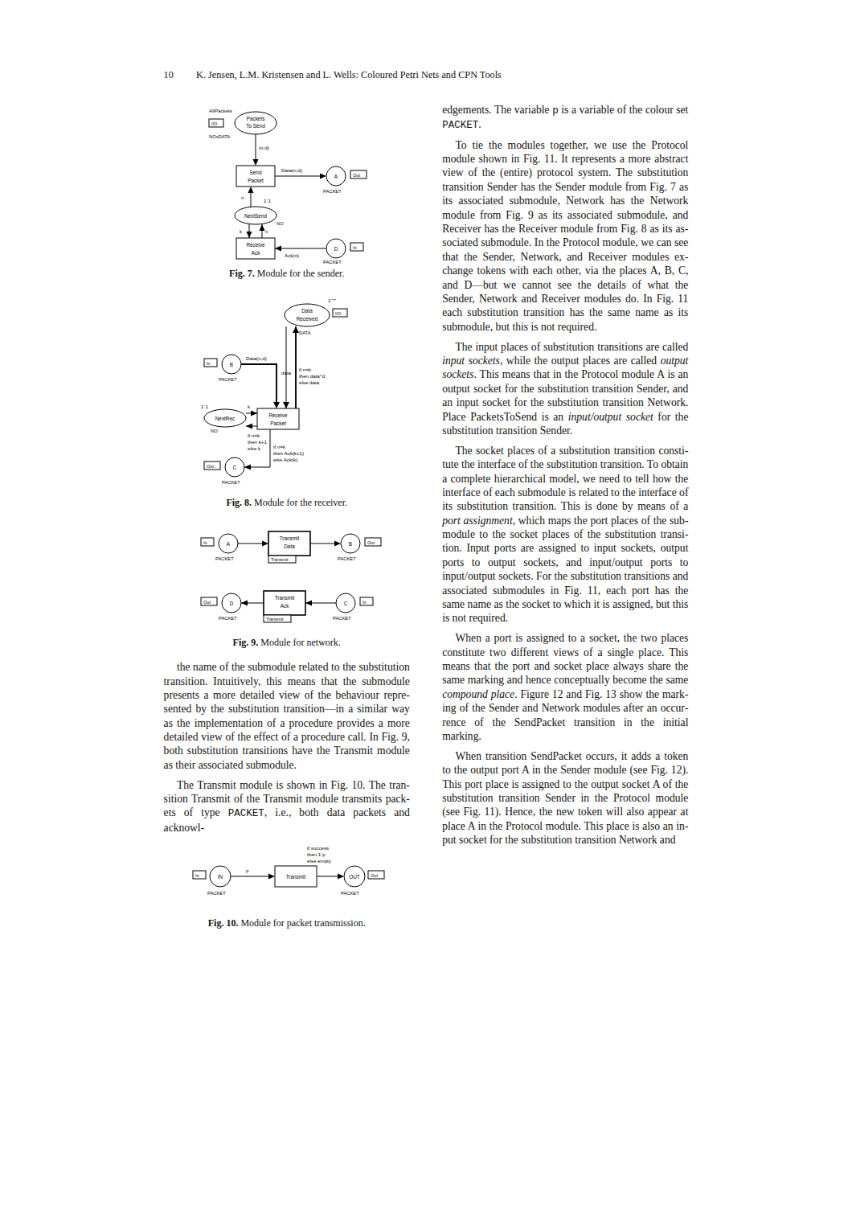10 K. Jensen, L.M. Kristensen and L. Wells: Coloured Petri Nets and CPN Tools
AllPackets I/O Packets To Send NOxDATA (n,d) Send Packet Data(n,d) A Out PACKET NextSend NO 1`1 n Receive Ack k n Ack(n) D In PACKET
Fig. 7. Module for the sender.
Data Received 1`"" I/O DATA In B PACKET Data(n,d) Receive Packet if n=k then data^d else data data NextRec 1`1 NO k if n=k then k+1 else k Out C PACKET if n=k then Ack(k+1) else Ack(k)
Fig. 8. Module for the receiver.
In A PACKET Transmit Data Transmit B Out PACKET Out D PACKET Transmit Ack Transmit C In PACKET
Fig. 9. Module for network.
the name of the submodule related to the substitution transition. Intuitively, this means that the submodule presents a more detailed view of the behaviour represented by the substitution transition—in a similar way as the implementation of a procedure provides a more detailed view of the effect of a procedure call. In Fig. 9, both substitution transitions have the Transmit module as their associated submodule.
The Transmit module is shown in Fig. 10. The transition Transmit of the Transmit module transmits packets of type PACKET, i.e., both data packets and acknowl-
if success then 1`p else empty In IN PACKET p Transmit OUT Out PACKET
Fig. 10. Module for packet transmission.
edgements. The variable p is a variable of the colour set PACKET.
To tie the modules together, we use the Protocol module shown in Fig. 11. It represents a more abstract view of the (entire) protocol system. The substitution transition Sender has the Sender module from Fig. 7 as its associated submodule, Network has the Network module from Fig. 9 as its associated submodule, and Receiver has the Receiver module from Fig. 8 as its associated submodule. In the Protocol module, we can see that the Sender, Network, and Receiver modules exchange tokens with each other, via the places A, B, C, and D—but we cannot see the details of what the Sender, Network and Receiver modules do. In Fig. 11 each substitution transition has the same name as its submodule, but this is not required.
The input places of substitution transitions are called input sockets, while the output places are called output sockets. This means that in the Protocol module A is an output socket for the substitution transition Sender, and an input socket for the substitution transition Network. Place PacketsToSend is an input/output socket for the substitution transition Sender.
The socket places of a substitution transition constitute the interface of the substitution transition. To obtain a complete hierarchical model, we need to tell how the interface of each submodule is related to the interface of its substitution transition. This is done by means of a port assignment, which maps the port places of the submodule to the socket places of the substitution transition. Input ports are assigned to input sockets, output ports to output sockets, and input/output ports to input/output sockets. For the substitution transitions and associated submodules in Fig. 11, each port has the same name as the socket to which it is assigned, but this is not required.
When a port is assigned to a socket, the two places constitute two different views of a single place. This means that the port and socket place always share the same marking and hence conceptually become the same compound place. Figure 12 and Fig. 13 show the marking of the Sender and Network modules after an occurrence of the SendPacket transition in the initial marking.
When transition SendPacket occurs, it adds a token to the output port A in the Sender module (see Fig. 12). This port place is assigned to the output socket A of the substitution transition Sender in the Protocol module (see Fig. 11). Hence, the new token will also appear at place A in the Protocol module. This place is also an input socket for the substitution transition Network and